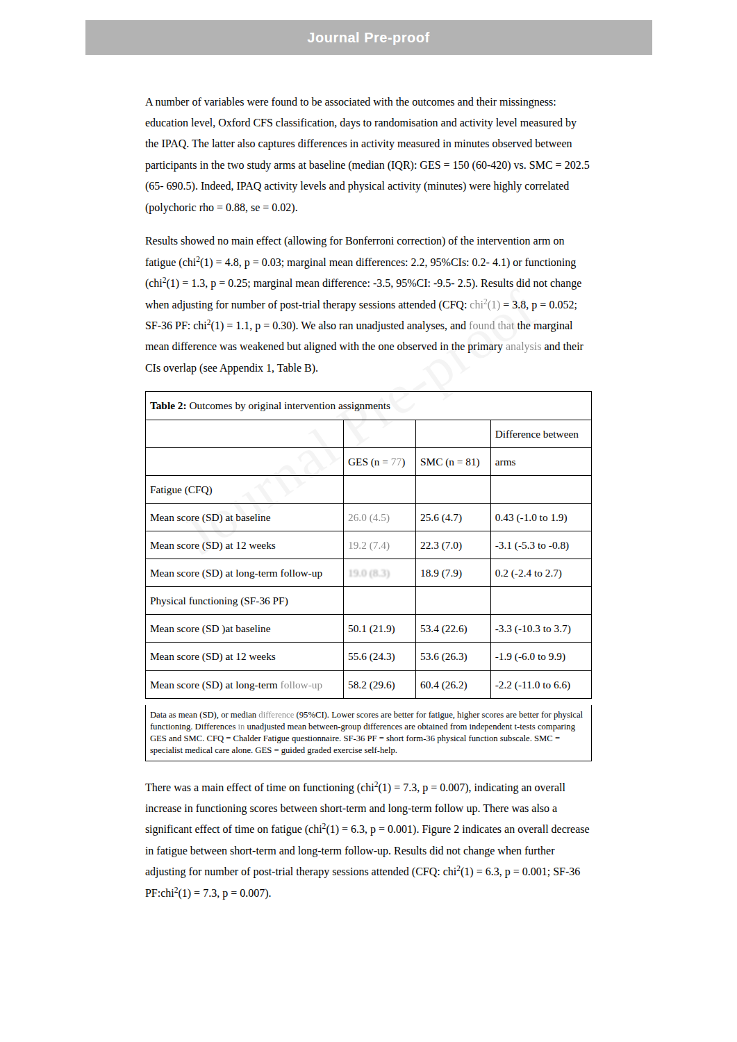Journal Pre-proof
Journal Pre-proof
A number of variables were found to be associated with the outcomes and their missingness: education level, Oxford CFS classification, days to randomisation and activity level measured by the IPAQ. The latter also captures differences in activity measured in minutes observed between participants in the two study arms at baseline (median (IQR): GES = 150 (60-420) vs. SMC = 202.5 (65- 690.5). Indeed, IPAQ activity levels and physical activity (minutes) were highly correlated (polychoric rho = 0.88, se = 0.02).
Results showed no main effect (allowing for Bonferroni correction) of the intervention arm on fatigue (chi2(1) = 4.8, p = 0.03; marginal mean differences: 2.2, 95%CIs: 0.2- 4.1) or functioning (chi2(1) = 1.3, p = 0.25; marginal mean difference: -3.5, 95%CI: -9.5- 2.5). Results did not change when adjusting for number of post-trial therapy sessions attended (CFQ: chi2(1) = 3.8, p = 0.052; SF-36 PF: chi2(1) = 1.1, p = 0.30). We also ran unadjusted analyses, and found that the marginal mean difference was weakened but aligned with the one observed in the primary analysis and their CIs overlap (see Appendix 1, Table B).
| Table 2: Outcomes by original intervention assignments |
| | | | Difference between |
| | GES (n = 77 ) | SMC (n = 81) | arms |
| Fatigue (CFQ) | | | |
| Mean score (SD) at baseline | 26.0 (4.5) | 25.6 (4.7) | 0.43 (-1.0 to 1.9) |
| Mean score (SD) at 12 weeks | 19.2 (7.4) | 22.3 (7.0) | -3.1 (-5.3 to -0.8) |
| Mean score (SD) at long-term follow-up | 19.0 (8.3) | 18.9 (7.9) | 0.2 (-2.4 to 2.7) |
| Physical functioning (SF-36 PF) | | | |
| Mean score (SD )at baseline | 50.1 (21.9) | 53.4 (22.6) | -3.3 (-10.3 to 3.7) |
| Mean score (SD) at 12 weeks | 55.6 (24.3) | 53.6 (26.3) | -1.9 (-6.0 to 9.9) |
| Mean score (SD) at long-term follow-up | 58.2 (29.6) | 60.4 (26.2) | -2.2 (-11.0 to 6.6) |
Data as mean (SD), or median difference (95%CI). Lower scores are better for fatigue, higher scores are better for physical functioning. Differences in unadjusted mean between-group differences are obtained from independent t-tests comparing GES and SMC. CFQ = Chalder Fatigue questionnaire. SF-36 PF = short form-36 physical function subscale. SMC = specialist medical care alone. GES = guided graded exercise self-help.
There was a main effect of time on functioning (chi2(1) = 7.3, p = 0.007), indicating an overall increase in functioning scores between short-term and long-term follow up. There was also a significant effect of time on fatigue (chi2(1) = 6.3, p = 0.001). Figure 2 indicates an overall decrease in fatigue between short-term and long-term follow-up. Results did not change when further adjusting for number of post-trial therapy sessions attended (CFQ: chi2(1) = 6.3, p = 0.001; SF-36 PF:chi2(1) = 7.3, p = 0.007).